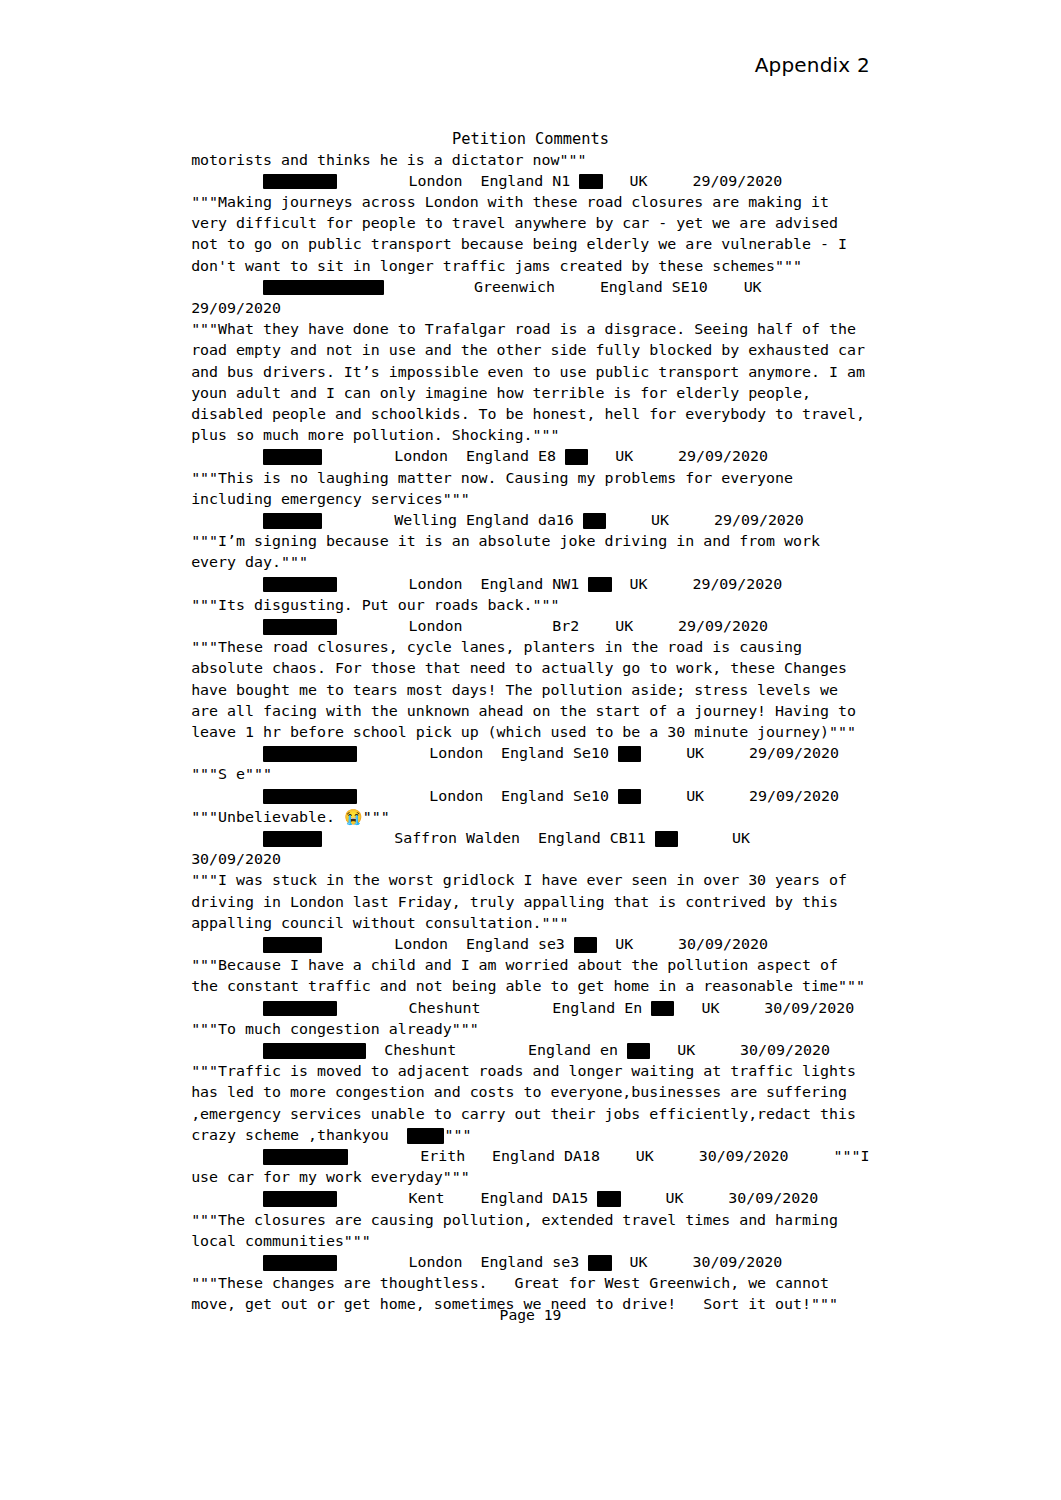Appendix 2
Petition Comments
motorists and thinks he is a dictator now""" London England N1 UK 29/09/2020 """Making journeys across London with these road closures are making it very difficult for people to travel anywhere by car - yet we are advised not to go on public transport because being elderly we are vulnerable - I don't want to sit in longer traffic jams created by these schemes""" Greenwich England SE10 UK 29/09/2020 """What they have done to Trafalgar road is a disgrace. Seeing half of the road empty and not in use and the other side fully blocked by exhausted car and bus drivers. It’s impossible even to use public transport anymore. I am youn adult and I can only imagine how terrible is for elderly people, disabled people and schoolkids. To be honest, hell for everybody to travel, plus so much more pollution. Shocking.""" London England E8 UK 29/09/2020 """This is no laughing matter now. Causing my problems for everyone including emergency services""" Welling England da16 UK 29/09/2020 """I’m signing because it is an absolute joke driving in and from work every day.""" London England NW1 UK 29/09/2020 """Its disgusting. Put our roads back.""" London Br2 UK 29/09/2020 """These road closures, cycle lanes, planters in the road is causing absolute chaos. For those that need to actually go to work, these Changes have bought me to tears most days! The pollution aside; stress levels we are all facing with the unknown ahead on the start of a journey! Having to leave 1 hr before school pick up (which used to be a 30 minute journey)""" London England Se10 UK 29/09/2020 """S e""" London England Se10 UK 29/09/2020 """Unbelievable. 😭""" Saffron Walden England CB11 UK 30/09/2020 """I was stuck in the worst gridlock I have ever seen in over 30 years of driving in London last Friday, truly appalling that is contrived by this appalling council without consultation.""" London England se3 UK 30/09/2020 """Because I have a child and I am worried about the pollution aspect of the constant traffic and not being able to get home in a reasonable time""" Cheshunt England En UK 30/09/2020 """To much congestion already""" Cheshunt England en UK 30/09/2020 """Traffic is moved to adjacent roads and longer waiting at traffic lights has led to more congestion and costs to everyone,businesses are suffering ,emergency services unable to carry out their jobs efficiently,redact this crazy scheme ,thankyou """ Erith England DA18 UK 30/09/2020 """I use car for my work everyday""" Kent England DA15 UK 30/09/2020 """The closures are causing pollution, extended travel times and harming local communities""" London England se3 UK 30/09/2020 """These changes are thoughtless. Great for West Greenwich, we cannot move, get out or get home, sometimes we need to drive! Sort it out!"""
Page 19